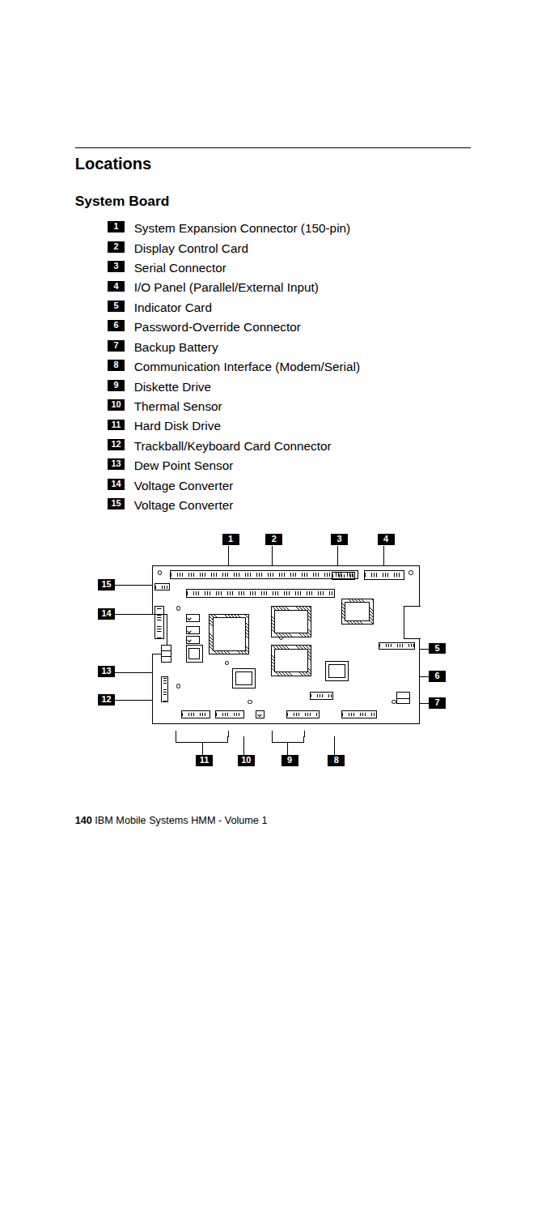Locations
System Board
1 System Expansion Connector (150-pin)
2 Display Control Card
3 Serial Connector
4 I/O Panel (Parallel/External Input)
5 Indicator Card
6 Password-Override Connector
7 Backup Battery
8 Communication Interface (Modem/Serial)
9 Diskette Drive
10 Thermal Sensor
11 Hard Disk Drive
12 Trackball/Keyboard Card Connector
13 Dew Point Sensor
14 Voltage Converter
15 Voltage Converter
1 2 3 4 15 14 13 12 5 6 7 11
10 9
8
140 IBM Mobile Systems HMM - Volume 1